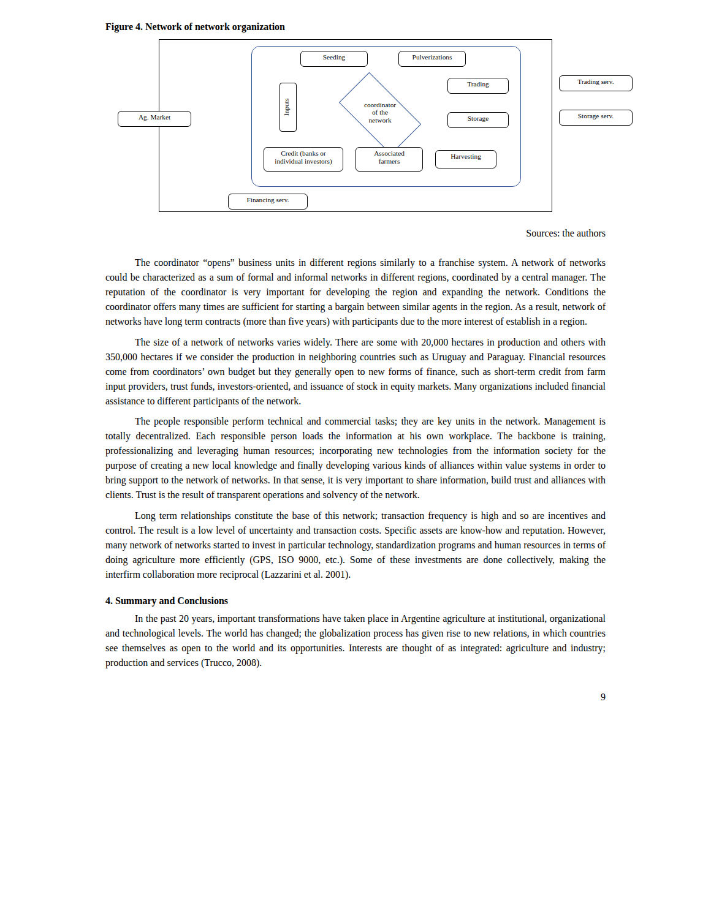Figure 4. Network of network organization
coordinator
of the
network
Seeding
Pulverizations
Trading
Storage
Credit (banks or
individual investors)
Associated
farmers
Harvesting
Inputs
Ag. Market
Trading serv.
Storage serv.
Financing serv.
Sources: the authors
The coordinator “opens” business units in different regions similarly to a franchise system. A network of networks could be characterized as a sum of formal and informal networks in different regions, coordinated by a central manager. The reputation of the coordinator is very important for developing the region and expanding the network. Conditions the coordinator offers many times are sufficient for starting a bargain between similar agents in the region. As a result, network of networks have long term contracts (more than five years) with participants due to the more interest of establish in a region.
The size of a network of networks varies widely. There are some with 20,000 hectares in production and others with 350,000 hectares if we consider the production in neighboring countries such as Uruguay and Paraguay. Financial resources come from coordinators’ own budget but they generally open to new forms of finance, such as short-term credit from farm input providers, trust funds, investors-oriented, and issuance of stock in equity markets. Many organizations included financial assistance to different participants of the network.
The people responsible perform technical and commercial tasks; they are key units in the network. Management is totally decentralized. Each responsible person loads the information at his own workplace. The backbone is training, professionalizing and leveraging human resources; incorporating new technologies from the information society for the purpose of creating a new local knowledge and finally developing various kinds of alliances within value systems in order to bring support to the network of networks. In that sense, it is very important to share information, build trust and alliances with clients. Trust is the result of transparent operations and solvency of the network.
Long term relationships constitute the base of this network; transaction frequency is high and so are incentives and control. The result is a low level of uncertainty and transaction costs. Specific assets are know-how and reputation. However, many network of networks started to invest in particular technology, standardization programs and human resources in terms of doing agriculture more efficiently (GPS, ISO 9000, etc.). Some of these investments are done collectively, making the interfirm collaboration more reciprocal (Lazzarini et al. 2001).
4. Summary and Conclusions
In the past 20 years, important transformations have taken place in Argentine agriculture at institutional, organizational and technological levels. The world has changed; the globalization process has given rise to new relations, in which countries see themselves as open to the world and its opportunities. Interests are thought of as integrated: agriculture and industry; production and services (Trucco, 2008).
9